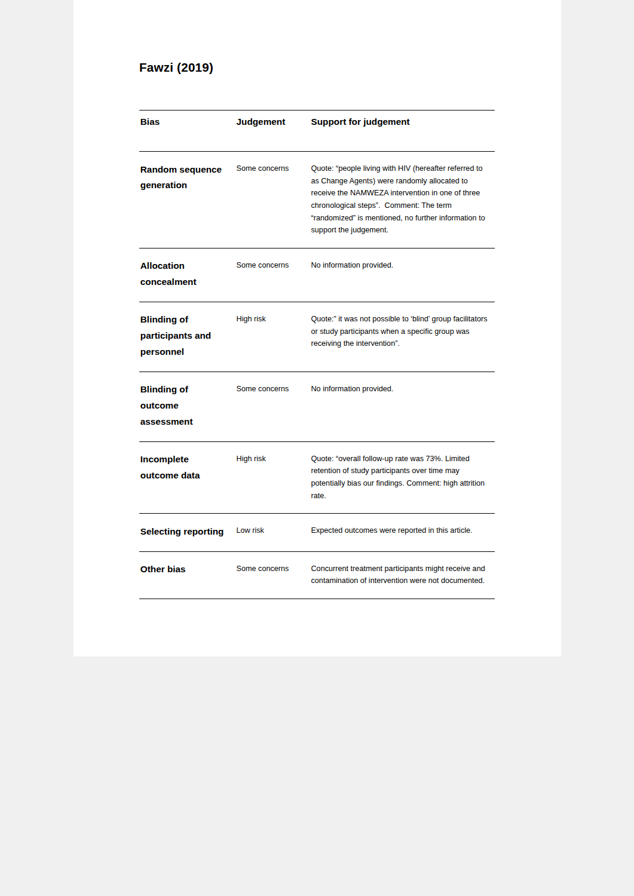Fawzi (2019)
| Bias | Judgement | Support for judgement |
| --- | --- | --- |
| Random sequence generation | Some concerns | Quote: “people living with HIV (hereafter referred to as Change Agents) were randomly allocated to receive the NAMWEZA intervention in one of three chronological steps”. Comment: The term “randomized” is mentioned, no further information to support the judgement. |
| Allocation concealment | Some concerns | No information provided. |
| Blinding of participants and personnel | High risk | Quote:” it was not possible to ‘blind’ group facilitators or study participants when a specific group was receiving the intervention”. |
| Blinding of outcome assessment | Some concerns | No information provided. |
| Incomplete outcome data | High risk | Quote: “overall follow-up rate was 73%. Limited retention of study participants over time may potentially bias our findings. Comment: high attrition rate. |
| Selecting reporting | Low risk | Expected outcomes were reported in this article. |
| Other bias | Some concerns | Concurrent treatment participants might receive and contamination of intervention were not documented. |